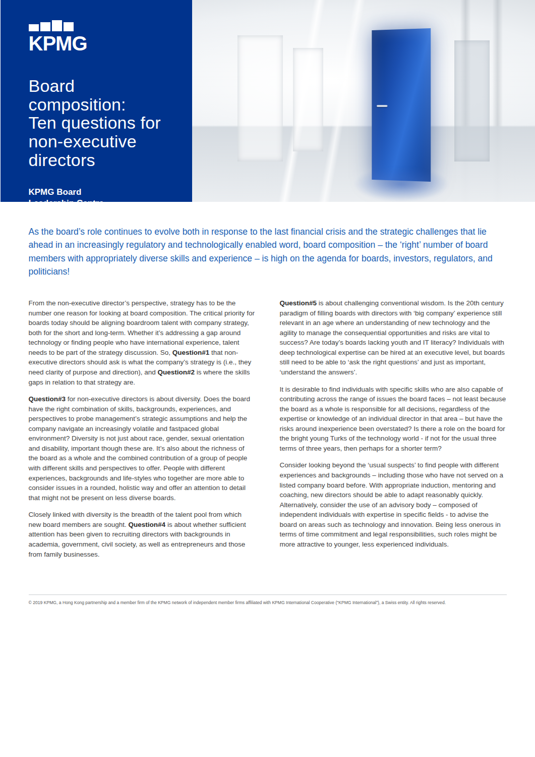KPMG
Board composition:
Ten questions for non-executive directors
KPMG Board
Leadership Centre
As the board’s role continues to evolve both in response to the last financial crisis and the strategic challenges that lie ahead in an increasingly regulatory and technologically enabled word, board composition – the ‘right’ number of board members with appropriately diverse skills and experience – is high on the agenda for boards, investors, regulators, and politicians!
From the non-executive director’s perspective, strategy has to be the number one reason for looking at board composition. The critical priority for boards today should be aligning boardroom talent with company strategy, both for the short and long-term. Whether it’s addressing a gap around technology or finding people who have international experience, talent needs to be part of the strategy discussion. So, Question#1 that non-executive directors should ask is what the company’s strategy is (i.e., they need clarity of purpose and direction), and Question#2 is where the skills gaps in relation to that strategy are.
Question#3 for non-executive directors is about diversity. Does the board have the right combination of skills, backgrounds, experiences, and perspectives to probe management’s strategic assumptions and help the company navigate an increasingly volatile and fastpaced global environment? Diversity is not just about race, gender, sexual orientation and disability, important though these are. It’s also about the richness of the board as a whole and the combined contribution of a group of people with different skills and perspectives to offer. People with different experiences, backgrounds and life-styles who together are more able to consider issues in a rounded, holistic way and offer an attention to detail that might not be present on less diverse boards.
Closely linked with diversity is the breadth of the talent pool from which new board members are sought. Question#4 is about whether sufficient attention has been given to recruiting directors with backgrounds in academia, government, civil society, as well as entrepreneurs and those from family businesses.
Question#5 is about challenging conventional wisdom. Is the 20th century paradigm of filling boards with directors with ‘big company’ experience still relevant in an age where an understanding of new technology and the agility to manage the consequential opportunities and risks are vital to success? Are today’s boards lacking youth and IT literacy? Individuals with deep technological expertise can be hired at an executive level, but boards still need to be able to ‘ask the right questions’ and just as important, ‘understand the answers’.
It is desirable to find individuals with specific skills who are also capable of contributing across the range of issues the board faces – not least because the board as a whole is responsible for all decisions, regardless of the expertise or knowledge of an individual director in that area – but have the risks around inexperience been overstated? Is there a role on the board for the bright young Turks of the technology world - if not for the usual three terms of three years, then perhaps for a shorter term?
Consider looking beyond the ‘usual suspects’ to find people with different experiences and backgrounds – including those who have not served on a listed company board before. With appropriate induction, mentoring and coaching, new directors should be able to adapt reasonably quickly. Alternatively, consider the use of an advisory body – composed of independent individuals with expertise in specific fields - to advise the board on areas such as technology and innovation. Being less onerous in terms of time commitment and legal responsibilities, such roles might be more attractive to younger, less experienced individuals.
© 2019 KPMG, a Hong Kong partnership and a member firm of the KPMG network of independent member firms affiliated with KPMG International Cooperative (“KPMG International”), a Swiss entity. All rights reserved.